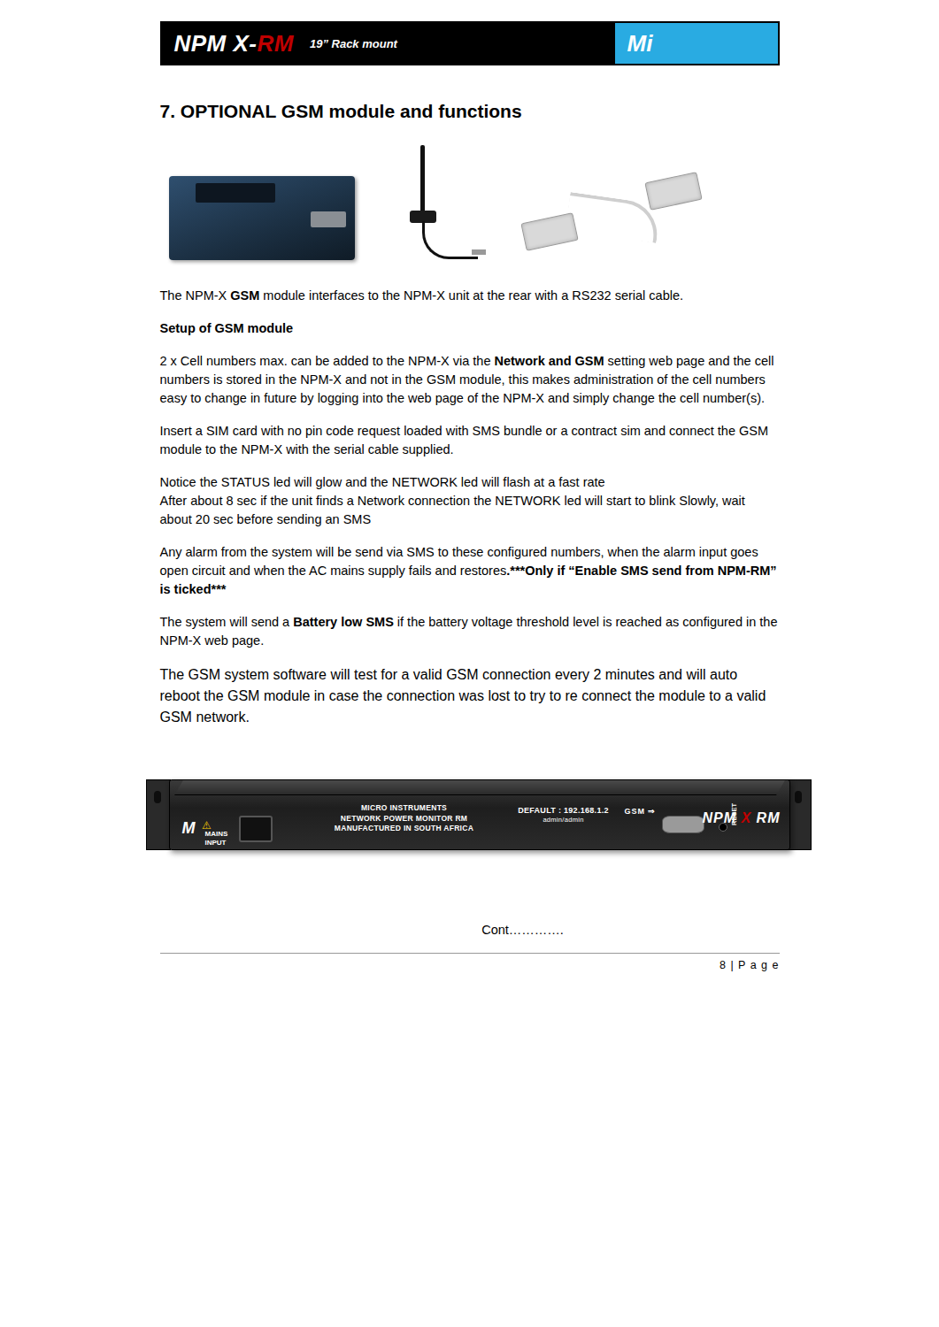NPM X-RM 19” Rack mount
Mi
7. OPTIONAL GSM module and functions
The NPM-X GSM module interfaces to the NPM-X unit at the rear with a RS232 serial cable.
Setup of GSM module
2 x Cell numbers max. can be added to the NPM-X via the Network and GSM setting web page and the cell numbers is stored in the NPM-X and not in the GSM module, this makes administration of the cell numbers easy to change in future by logging into the web page of the NPM-X and simply change the cell number(s).
Insert a SIM card with no pin code request loaded with SMS bundle or a contract sim and connect the GSM module to the NPM-X with the serial cable supplied.
Notice the STATUS led will glow and the NETWORK led will flash at a fast rate
After about 8 sec if the unit finds a Network connection the NETWORK led will start to blink Slowly, wait about 20 sec before sending an SMS
Any alarm from the system will be send via SMS to these configured numbers, when the alarm input goes open circuit and when the AC mains supply fails and restores.***Only if “Enable SMS send from NPM-RM” is ticked***
The system will send a Battery low SMS if the battery voltage threshold level is reached as configured in the NPM-X web page.
The GSM system software will test for a valid GSM connection every 2 minutes and will auto reboot the GSM module in case the connection was lost to try to re connect the module to a valid GSM network.
M
⚠
MAINS
INPUT
MICRO INSTRUMENTS
NETWORK POWER MONITOR RM
MANUFACTURED IN SOUTH AFRICA
DEFAULT : 192.168.1.2 admin/admin
GSM ⇒
RESET
NPM X RM
Cont………….
8 | P a g e